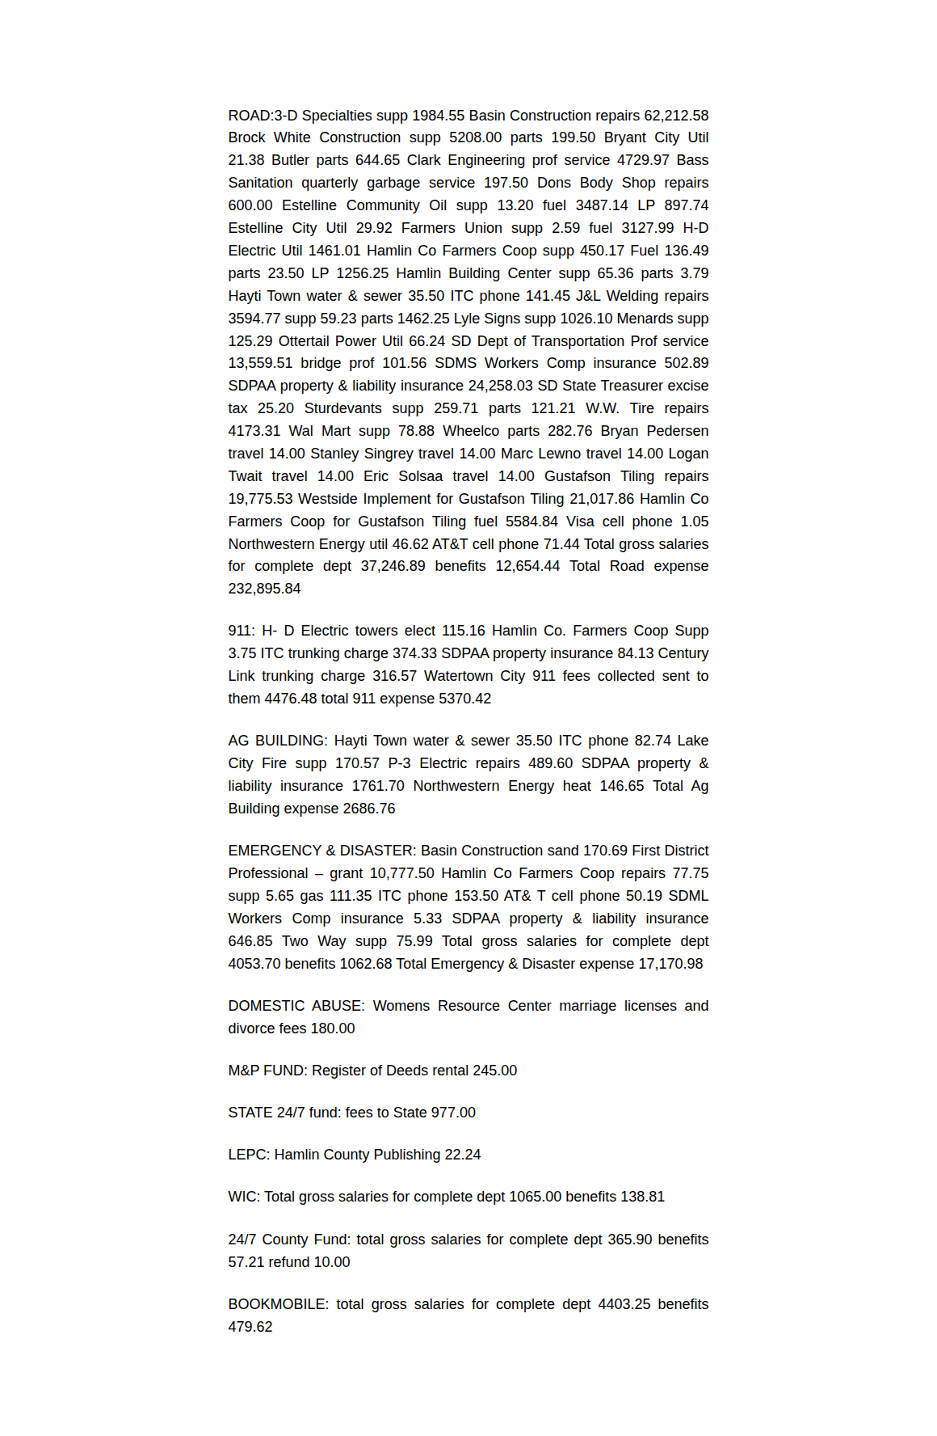ROAD:3-D Specialties supp 1984.55 Basin Construction repairs 62,212.58 Brock White Construction supp 5208.00 parts 199.50 Bryant City Util 21.38 Butler parts 644.65 Clark Engineering prof service 4729.97 Bass Sanitation quarterly garbage service 197.50 Dons Body Shop repairs 600.00 Estelline Community Oil supp 13.20 fuel 3487.14 LP 897.74 Estelline City Util 29.92 Farmers Union supp 2.59 fuel 3127.99 H-D Electric Util 1461.01 Hamlin Co Farmers Coop supp 450.17 Fuel 136.49 parts 23.50 LP 1256.25 Hamlin Building Center supp 65.36 parts 3.79 Hayti Town water & sewer 35.50 ITC phone 141.45 J&L Welding repairs 3594.77 supp 59.23 parts 1462.25 Lyle Signs supp 1026.10 Menards supp 125.29 Ottertail Power Util 66.24 SD Dept of Transportation Prof service 13,559.51 bridge prof 101.56 SDMS Workers Comp insurance 502.89 SDPAA property & liability insurance 24,258.03 SD State Treasurer excise tax 25.20 Sturdevants supp 259.71 parts 121.21 W.W. Tire repairs 4173.31 Wal Mart supp 78.88 Wheelco parts 282.76 Bryan Pedersen travel 14.00 Stanley Singrey travel 14.00 Marc Lewno travel 14.00 Logan Twait travel 14.00 Eric Solsaa travel 14.00 Gustafson Tiling repairs 19,775.53 Westside Implement for Gustafson Tiling 21,017.86 Hamlin Co Farmers Coop for Gustafson Tiling fuel 5584.84 Visa cell phone 1.05 Northwestern Energy util 46.62 AT&T cell phone 71.44 Total gross salaries for complete dept 37,246.89 benefits 12,654.44 Total Road expense 232,895.84
911: H- D Electric towers elect 115.16 Hamlin Co. Farmers Coop Supp 3.75 ITC trunking charge 374.33 SDPAA property insurance 84.13 Century Link trunking charge 316.57 Watertown City 911 fees collected sent to them 4476.48 total 911 expense 5370.42
AG BUILDING: Hayti Town water & sewer 35.50 ITC phone 82.74 Lake City Fire supp 170.57 P-3 Electric repairs 489.60 SDPAA property & liability insurance 1761.70 Northwestern Energy heat 146.65 Total Ag Building expense 2686.76
EMERGENCY & DISASTER: Basin Construction sand 170.69 First District Professional – grant 10,777.50 Hamlin Co Farmers Coop repairs 77.75 supp 5.65 gas 111.35 ITC phone 153.50 AT& T cell phone 50.19 SDML Workers Comp insurance 5.33 SDPAA property & liability insurance 646.85 Two Way supp 75.99 Total gross salaries for complete dept 4053.70 benefits 1062.68 Total Emergency & Disaster expense 17,170.98
DOMESTIC ABUSE: Womens Resource Center marriage licenses and divorce fees 180.00
M&P FUND: Register of Deeds rental 245.00
STATE 24/7 fund: fees to State 977.00
LEPC: Hamlin County Publishing 22.24
WIC: Total gross salaries for complete dept 1065.00 benefits 138.81
24/7 County Fund: total gross salaries for complete dept 365.90 benefits 57.21 refund 10.00
BOOKMOBILE: total gross salaries for complete dept 4403.25 benefits 479.62